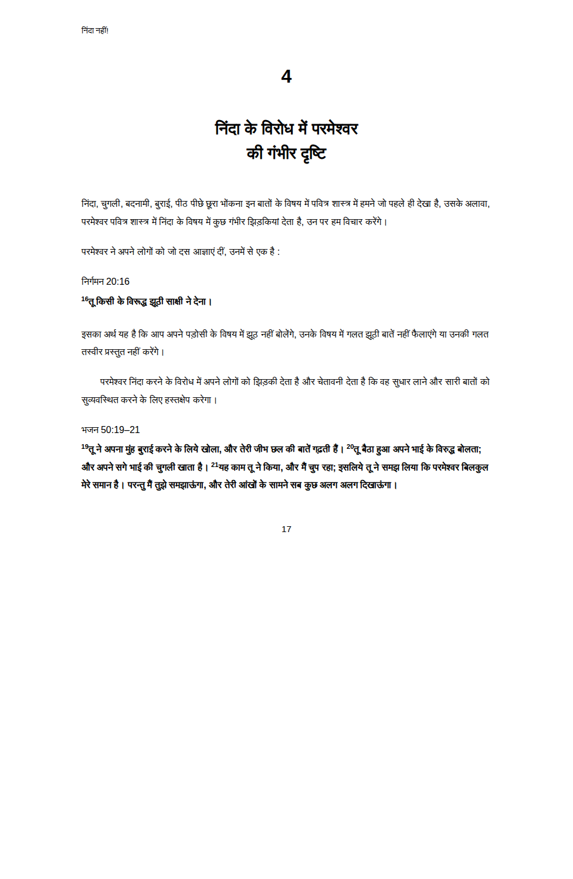निंदा नहीं!
4
निंदा के विरोध में परमेश्वर
की गंभीर दृष्टि
निंदा, चुगली, बदनामी, बुराई, पीठ पीछे छूरा भोंकना इन बातों के विषय में पवित्र शास्त्र में हमने जो पहले ही देखा है, उसके अलावा, परमेश्वर पवित्र शास्त्र में निंदा के विषय में कुछ गंभीर झिड़कियां देता है, उन पर हम विचार करेंगे।
परमेश्वर ने अपने लोगों को जो दस आज्ञाएं दीं, उनमें से एक है :
निर्गमन 20:16
16तू किसी के विरूद्ध झूठी साक्षी ने देना।
इसका अर्थ यह है कि आप अपने पड़ोसी के विषय में झूठ नहीं बोलेंगे, उनके विषय में गलत झूठी बातें नहीं फैलाएंगे या उनकी गलत तस्वीर प्रस्तुत नहीं करेंगे।
परमेश्वर निंदा करने के विरोध में अपने लोगों को झिड़की देता है और चेतावनी देता है कि वह सुधार लाने और सारी बातों को सुव्यवस्थित करने के लिए हस्तक्षेप करेगा।
भजन 50:19–21
19तू ने अपना मुंह बुराई करने के लिये खोला, और तेरी जीभ छल की बातें गढ़ती हैं। 20तू बैठा हुआ अपने भाई के विरुद्ध बोलता; और अपने सगे भाई की चुगली खाता है। 21यह काम तू ने किया, और मैं चुप रहा; इसलिये तू ने समझ लिया कि परमेश्वर बिलकुल मेरे समान है। परन्तु मैं तुझे समझाऊंगा, और तेरी आंखों के सामने सब कुछ अलग अलग दिखाऊंगा।
17